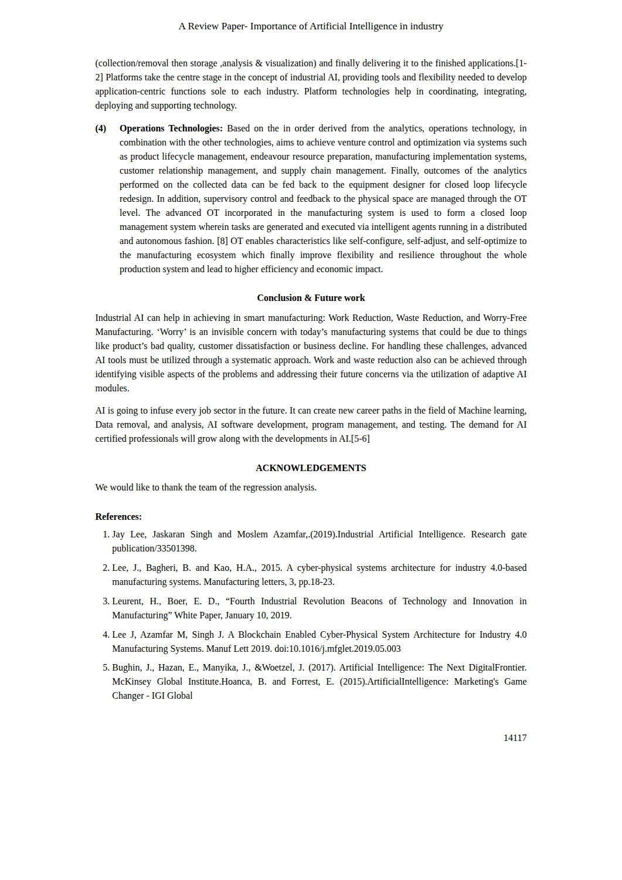A Review Paper- Importance of Artificial Intelligence in industry
(collection/removal then storage ,analysis & visualization) and finally delivering it to the finished applications.[1-2] Platforms take the centre stage in the concept of industrial AI, providing tools and flexibility needed to develop application-centric functions sole to each industry. Platform technologies help in coordinating, integrating, deploying and supporting technology.
(4) Operations Technologies: Based on the in order derived from the analytics, operations technology, in combination with the other technologies, aims to achieve venture control and optimization via systems such as product lifecycle management, endeavour resource preparation, manufacturing implementation systems, customer relationship management, and supply chain management. Finally, outcomes of the analytics performed on the collected data can be fed back to the equipment designer for closed loop lifecycle redesign. In addition, supervisory control and feedback to the physical space are managed through the OT level. The advanced OT incorporated in the manufacturing system is used to form a closed loop management system wherein tasks are generated and executed via intelligent agents running in a distributed and autonomous fashion. [8] OT enables characteristics like self-configure, self-adjust, and self-optimize to the manufacturing ecosystem which finally improve flexibility and resilience throughout the whole production system and lead to higher efficiency and economic impact.
Conclusion & Future work
Industrial AI can help in achieving in smart manufacturing: Work Reduction, Waste Reduction, and Worry-Free Manufacturing. ‘Worry’ is an invisible concern with today’s manufacturing systems that could be due to things like product’s bad quality, customer dissatisfaction or business decline. For handling these challenges, advanced AI tools must be utilized through a systematic approach. Work and waste reduction also can be achieved through identifying visible aspects of the problems and addressing their future concerns via the utilization of adaptive AI modules.
AI is going to infuse every job sector in the future. It can create new career paths in the field of Machine learning, Data removal, and analysis, AI software development, program management, and testing. The demand for AI certified professionals will grow along with the developments in AI.[5-6]
ACKNOWLEDGEMENTS
We would like to thank the team of the regression analysis.
References:
Jay Lee, Jaskaran Singh and Moslem Azamfar,.(2019).Industrial Artificial Intelligence. Research gate publication/33501398.
Lee, J., Bagheri, B. and Kao, H.A., 2015. A cyber-physical systems architecture for industry 4.0-based manufacturing systems. Manufacturing letters, 3, pp.18-23.
Leurent, H., Boer, E. D., “Fourth Industrial Revolution Beacons of Technology and Innovation in Manufacturing” White Paper, January 10, 2019.
Lee J, Azamfar M, Singh J. A Blockchain Enabled Cyber-Physical System Architecture for Industry 4.0 Manufacturing Systems. Manuf Lett 2019. doi:10.1016/j.mfglet.2019.05.003
Bughin, J., Hazan, E., Manyika, J., &Woetzel, J. (2017). Artificial Intelligence: The Next DigitalFrontier. McKinsey Global Institute.Hoanca, B. and Forrest, E. (2015).ArtificialIntelligence: Marketing's Game Changer - IGI Global
14117